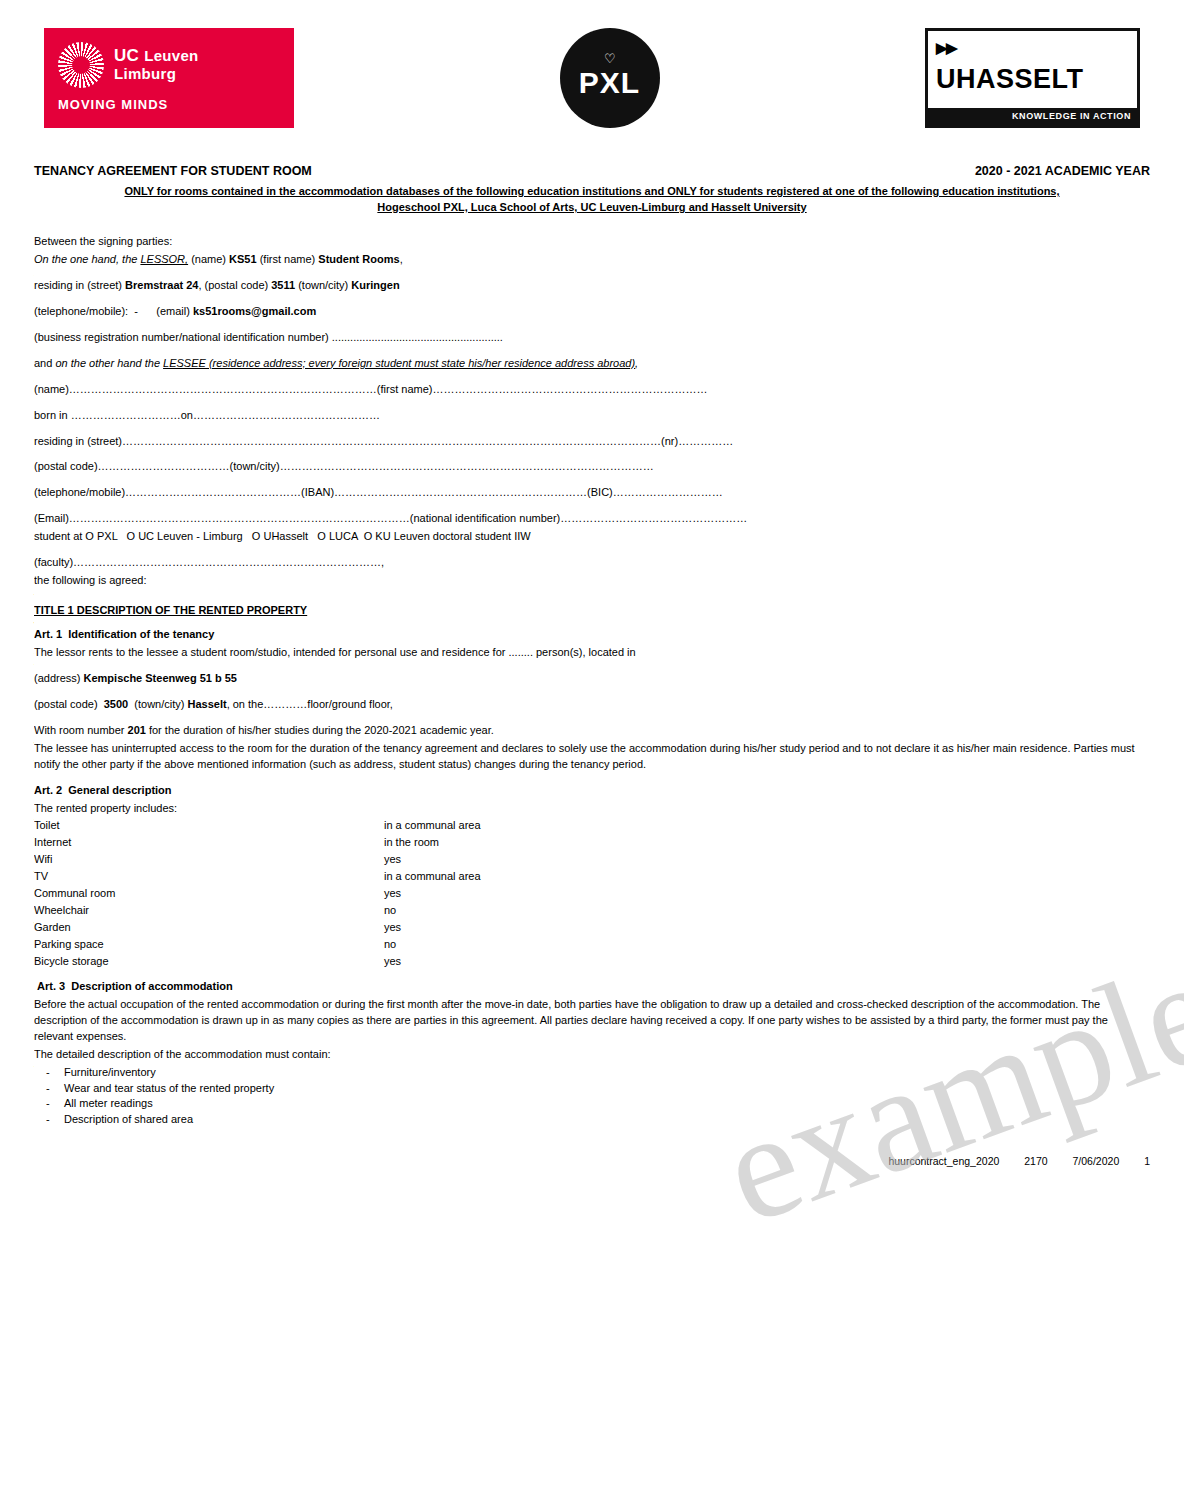UC Leuven
Limburg
MOVING MINDS
♡
PXL
▶▶
UHASSELT
KNOWLEDGE IN ACTION
TENANCY AGREEMENT FOR STUDENT ROOM
2020 - 2021 ACADEMIC YEAR
ONLY for rooms contained in the accommodation databases of the following education institutions and ONLY for students registered at one of the following education institutions,
Hogeschool PXL, Luca School of Arts, UC Leuven-Limburg and Hasselt University
Between the signing parties:
On the one hand, the LESSOR, (name) KS51 (first name) Student Rooms,
residing in (street) Bremstraat 24, (postal code) 3511 (town/city) Kuringen
(telephone/mobile): - (email) ks51rooms@gmail.com
(business registration number/national identification number) ........................................................
and on the other hand the LESSEE (residence address; every foreign student must state his/her residence address abroad),
(name)…………………………………………………………………………(first name)…………………………………………………………………
born in …………………………on……………………………………………
residing in (street)…………………………………………………………………………………………………………………………………(nr)……………
(postal code)………………………………(town/city)…………………………………………………………………………………………
(telephone/mobile)…………………………………………(IBAN)……………………………………………………………(BIC)…………………………
(Email)…………………………………………………………………………………(national identification number)……………………………………………
student at O PXL O UC Leuven - Limburg O UHasselt O LUCA O KU Leuven doctoral student IIW
(faculty)…………………………………………………………………………,
the following is agreed:
TITLE 1 DESCRIPTION OF THE RENTED PROPERTY
Art. 1 Identification of the tenancy
The lessor rents to the lessee a student room/studio, intended for personal use and residence for ........ person(s), located in
(address) Kempische Steenweg 51 b 55
(postal code) 3500 (town/city) Hasselt, on the…………floor/ground floor,
With room number 201 for the duration of his/her studies during the 2020-2021 academic year.
The lessee has uninterrupted access to the room for the duration of the tenancy agreement and declares to solely use the accommodation during his/her study period and to not declare it as his/her main residence. Parties must notify the other party if the above mentioned information (such as address, student status) changes during the tenancy period.
Art. 2 General description
The rented property includes:
| Toilet | in a communal area |
| Internet | in the room |
| Wifi | yes |
| TV | in a communal area |
| Communal room | yes |
| Wheelchair | no |
| Garden | yes |
| Parking space | no |
| Bicycle storage | yes |
Art. 3 Description of accommodation
Before the actual occupation of the rented accommodation or during the first month after the move-in date, both parties have the obligation to draw up a detailed and cross-checked description of the accommodation. The description of the accommodation is drawn up in as many copies as there are parties in this agreement. All parties declare having received a copy. If one party wishes to be assisted by a third party, the former must pay the relevant expenses.
The detailed description of the accommodation must contain:
Furniture/inventory
Wear and tear status of the rented property
All meter readings
Description of shared area
huurcontract_eng_2020 2170 7/06/2020 1
example